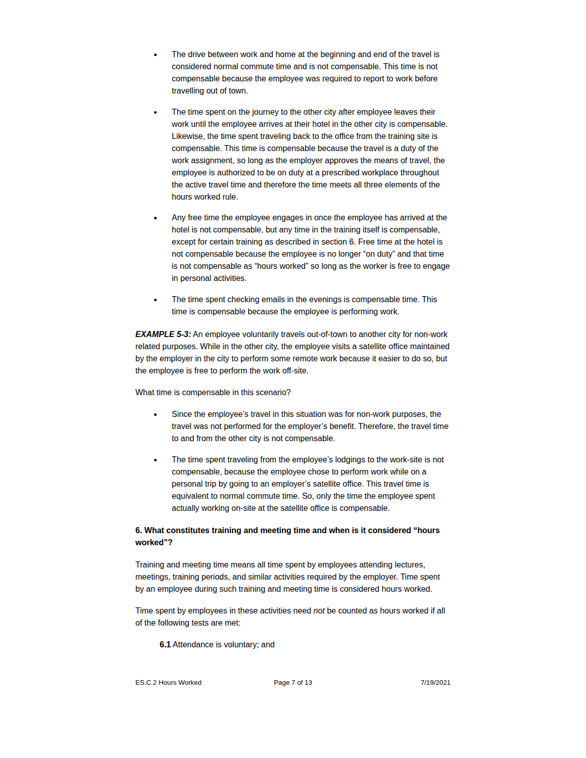The drive between work and home at the beginning and end of the travel is considered normal commute time and is not compensable. This time is not compensable because the employee was required to report to work before travelling out of town.
The time spent on the journey to the other city after employee leaves their work until the employee arrives at their hotel in the other city is compensable. Likewise, the time spent traveling back to the office from the training site is compensable. This time is compensable because the travel is a duty of the work assignment, so long as the employer approves the means of travel, the employee is authorized to be on duty at a prescribed workplace throughout the active travel time and therefore the time meets all three elements of the hours worked rule.
Any free time the employee engages in once the employee has arrived at the hotel is not compensable, but any time in the training itself is compensable, except for certain training as described in section 6. Free time at the hotel is not compensable because the employee is no longer “on duty” and that time is not compensable as “hours worked” so long as the worker is free to engage in personal activities.
The time spent checking emails in the evenings is compensable time. This time is compensable because the employee is performing work.
EXAMPLE 5-3: An employee voluntarily travels out-of-town to another city for non-work related purposes. While in the other city, the employee visits a satellite office maintained by the employer in the city to perform some remote work because it easier to do so, but the employee is free to perform the work off-site.
What time is compensable in this scenario?
Since the employee’s travel in this situation was for non-work purposes, the travel was not performed for the employer’s benefit. Therefore, the travel time to and from the other city is not compensable.
The time spent traveling from the employee’s lodgings to the work-site is not compensable, because the employee chose to perform work while on a personal trip by going to an employer’s satellite office. This travel time is equivalent to normal commute time. So, only the time the employee spent actually working on-site at the satellite office is compensable.
6. What constitutes training and meeting time and when is it considered “hours worked”?
Training and meeting time means all time spent by employees attending lectures, meetings, training periods, and similar activities required by the employer. Time spent by an employee during such training and meeting time is considered hours worked.
Time spent by employees in these activities need not be counted as hours worked if all of the following tests are met:
6.1 Attendance is voluntary; and
ES.C.2 Hours Worked Page 7 of 13 7/19/2021